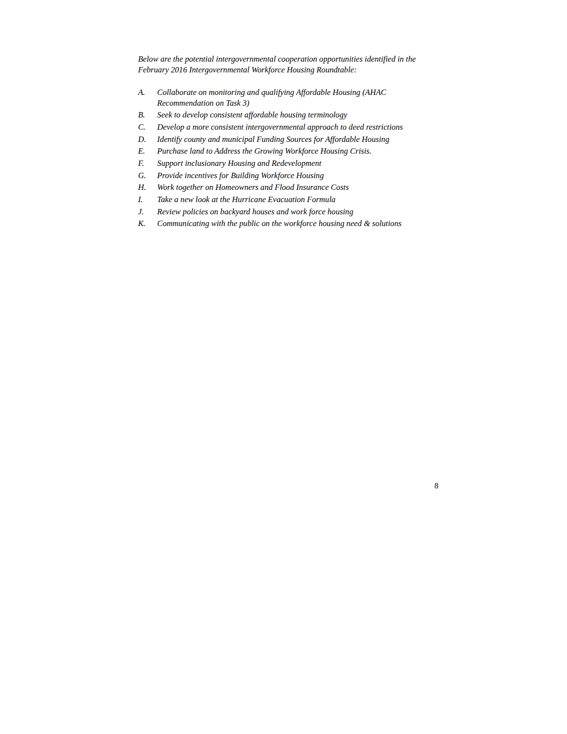Below are the potential intergovernmental cooperation opportunities identified in the February 2016 Intergovernmental Workforce Housing Roundtable:
A. Collaborate on monitoring and qualifying Affordable Housing (AHAC Recommendation on Task 3)
B. Seek to develop consistent affordable housing terminology
C. Develop a more consistent intergovernmental approach to deed restrictions
D. Identify county and municipal Funding Sources for Affordable Housing
E. Purchase land to Address the Growing Workforce Housing Crisis.
F. Support inclusionary Housing and Redevelopment
G. Provide incentives for Building Workforce Housing
H. Work together on Homeowners and Flood Insurance Costs
I. Take a new look at the Hurricane Evacuation Formula
J. Review policies on backyard houses and work force housing
K. Communicating with the public on the workforce housing need & solutions
8